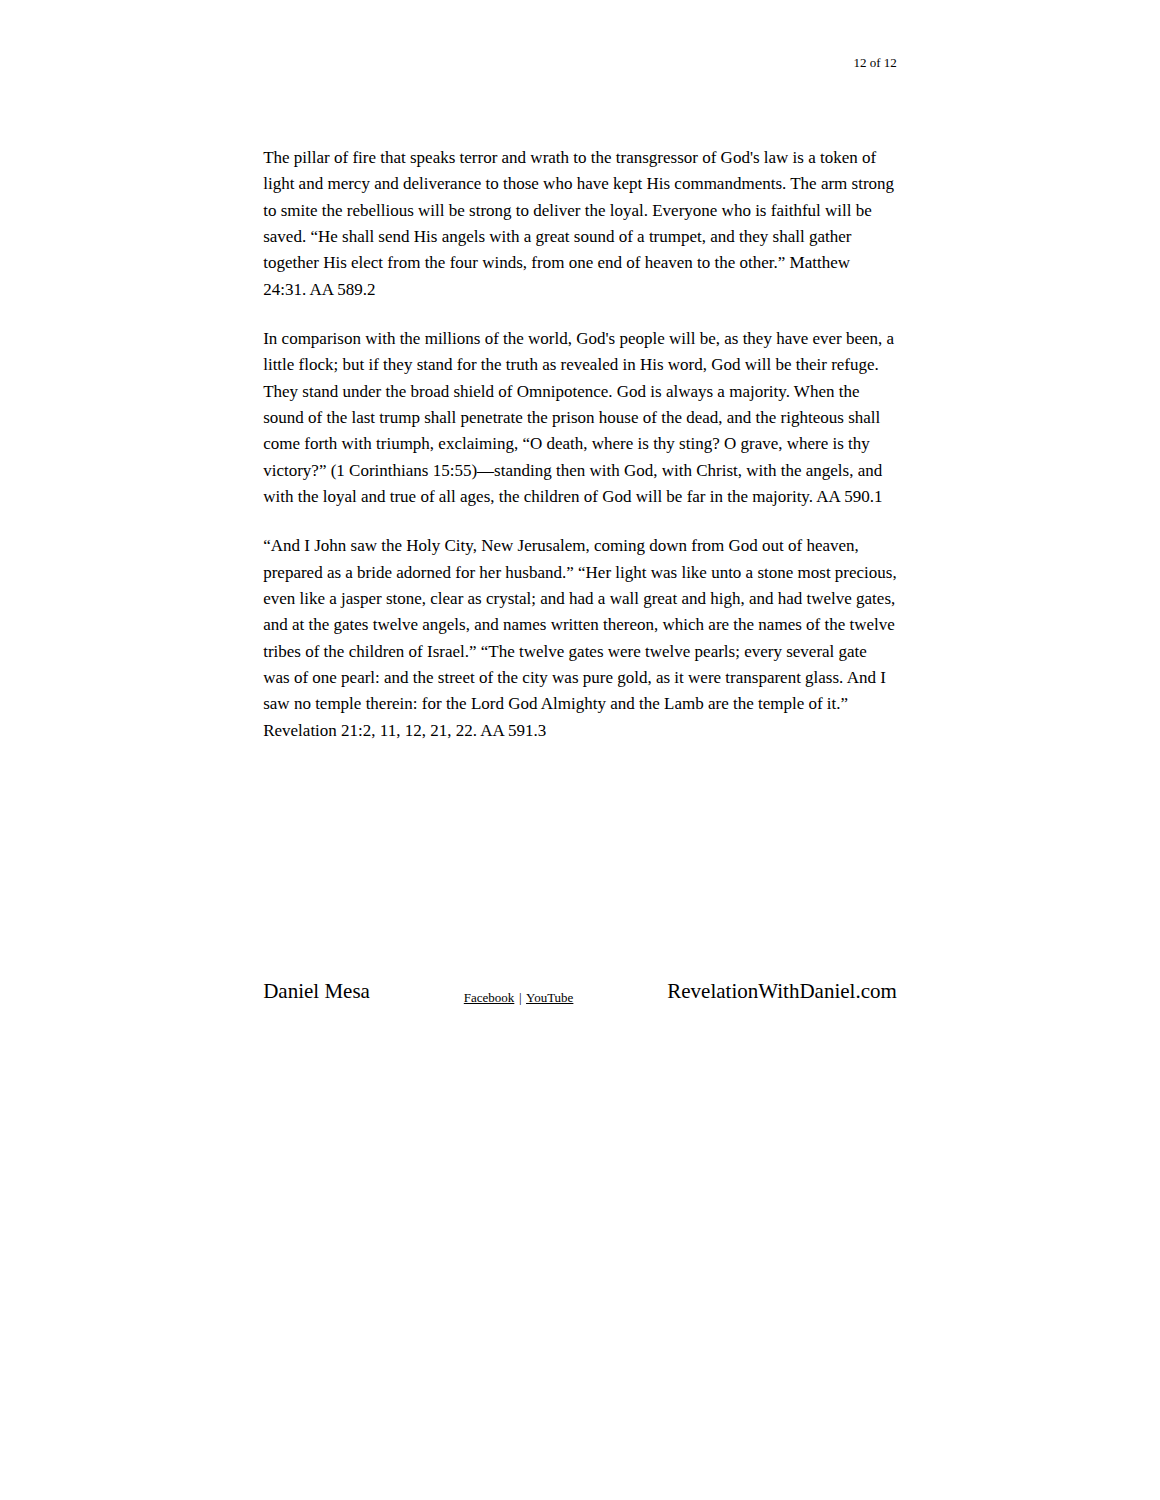12 of 12
The pillar of fire that speaks terror and wrath to the transgressor of God's law is a token of light and mercy and deliverance to those who have kept His commandments. The arm strong to smite the rebellious will be strong to deliver the loyal. Everyone who is faithful will be saved. “He shall send His angels with a great sound of a trumpet, and they shall gather together His elect from the four winds, from one end of heaven to the other.” Matthew 24:31. AA 589.2
In comparison with the millions of the world, God's people will be, as they have ever been, a little flock; but if they stand for the truth as revealed in His word, God will be their refuge. They stand under the broad shield of Omnipotence. God is always a majority. When the sound of the last trump shall penetrate the prison house of the dead, and the righteous shall come forth with triumph, exclaiming, “O death, where is thy sting? O grave, where is thy victory?” (1 Corinthians 15:55)—standing then with God, with Christ, with the angels, and with the loyal and true of all ages, the children of God will be far in the majority. AA 590.1
“And I John saw the Holy City, New Jerusalem, coming down from God out of heaven, prepared as a bride adorned for her husband.” “Her light was like unto a stone most precious, even like a jasper stone, clear as crystal; and had a wall great and high, and had twelve gates, and at the gates twelve angels, and names written thereon, which are the names of the twelve tribes of the children of Israel.” “The twelve gates were twelve pearls; every several gate was of one pearl: and the street of the city was pure gold, as it were transparent glass. And I saw no temple therein: for the Lord God Almighty and the Lamb are the temple of it.” Revelation 21:2, 11, 12, 21, 22. AA 591.3
Daniel Mesa
Facebook|YouTube
RevelationWithDaniel.com